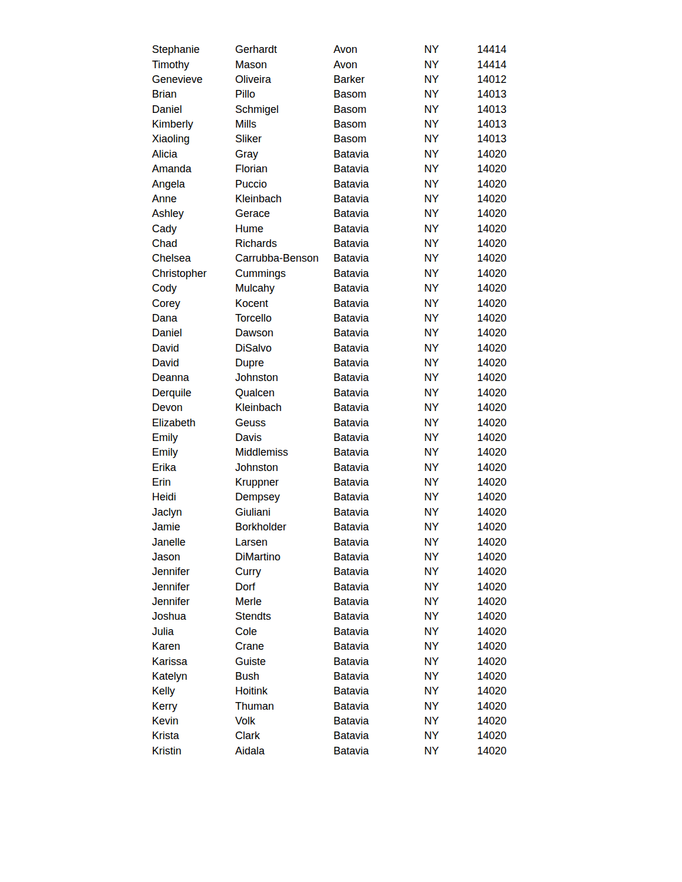| Stephanie | Gerhardt | Avon | NY | 14414 |
| Timothy | Mason | Avon | NY | 14414 |
| Genevieve | Oliveira | Barker | NY | 14012 |
| Brian | Pillo | Basom | NY | 14013 |
| Daniel | Schmigel | Basom | NY | 14013 |
| Kimberly | Mills | Basom | NY | 14013 |
| Xiaoling | Sliker | Basom | NY | 14013 |
| Alicia | Gray | Batavia | NY | 14020 |
| Amanda | Florian | Batavia | NY | 14020 |
| Angela | Puccio | Batavia | NY | 14020 |
| Anne | Kleinbach | Batavia | NY | 14020 |
| Ashley | Gerace | Batavia | NY | 14020 |
| Cady | Hume | Batavia | NY | 14020 |
| Chad | Richards | Batavia | NY | 14020 |
| Chelsea | Carrubba-Benson | Batavia | NY | 14020 |
| Christopher | Cummings | Batavia | NY | 14020 |
| Cody | Mulcahy | Batavia | NY | 14020 |
| Corey | Kocent | Batavia | NY | 14020 |
| Dana | Torcello | Batavia | NY | 14020 |
| Daniel | Dawson | Batavia | NY | 14020 |
| David | DiSalvo | Batavia | NY | 14020 |
| David | Dupre | Batavia | NY | 14020 |
| Deanna | Johnston | Batavia | NY | 14020 |
| Derquile | Qualcen | Batavia | NY | 14020 |
| Devon | Kleinbach | Batavia | NY | 14020 |
| Elizabeth | Geuss | Batavia | NY | 14020 |
| Emily | Davis | Batavia | NY | 14020 |
| Emily | Middlemiss | Batavia | NY | 14020 |
| Erika | Johnston | Batavia | NY | 14020 |
| Erin | Kruppner | Batavia | NY | 14020 |
| Heidi | Dempsey | Batavia | NY | 14020 |
| Jaclyn | Giuliani | Batavia | NY | 14020 |
| Jamie | Borkholder | Batavia | NY | 14020 |
| Janelle | Larsen | Batavia | NY | 14020 |
| Jason | DiMartino | Batavia | NY | 14020 |
| Jennifer | Curry | Batavia | NY | 14020 |
| Jennifer | Dorf | Batavia | NY | 14020 |
| Jennifer | Merle | Batavia | NY | 14020 |
| Joshua | Stendts | Batavia | NY | 14020 |
| Julia | Cole | Batavia | NY | 14020 |
| Karen | Crane | Batavia | NY | 14020 |
| Karissa | Guiste | Batavia | NY | 14020 |
| Katelyn | Bush | Batavia | NY | 14020 |
| Kelly | Hoitink | Batavia | NY | 14020 |
| Kerry | Thuman | Batavia | NY | 14020 |
| Kevin | Volk | Batavia | NY | 14020 |
| Krista | Clark | Batavia | NY | 14020 |
| Kristin | Aidala | Batavia | NY | 14020 |